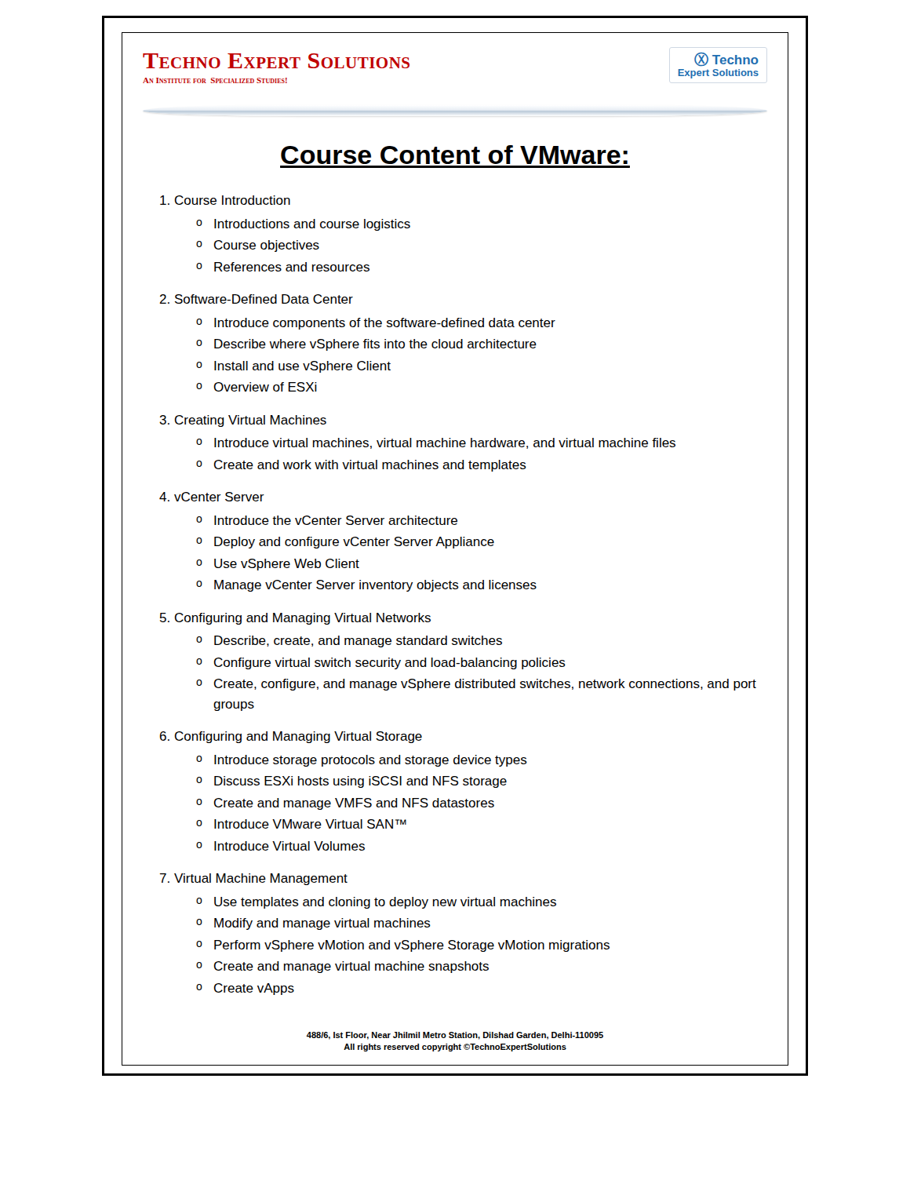Techno Expert Solutions
An Institute for Specialized Studies!
Ⓧ Techno
Expert Solutions
Course Content of VMware:
Course Introduction
Introductions and course logistics
Course objectives
References and resources
Software-Defined Data Center
Introduce components of the software-defined data center
Describe where vSphere fits into the cloud architecture
Install and use vSphere Client
Overview of ESXi
Creating Virtual Machines
Introduce virtual machines, virtual machine hardware, and virtual machine files
Create and work with virtual machines and templates
vCenter Server
Introduce the vCenter Server architecture
Deploy and configure vCenter Server Appliance
Use vSphere Web Client
Manage vCenter Server inventory objects and licenses
Configuring and Managing Virtual Networks
Describe, create, and manage standard switches
Configure virtual switch security and load-balancing policies
Create, configure, and manage vSphere distributed switches, network connections, and port groups
Configuring and Managing Virtual Storage
Introduce storage protocols and storage device types
Discuss ESXi hosts using iSCSI and NFS storage
Create and manage VMFS and NFS datastores
Introduce VMware Virtual SAN™
Introduce Virtual Volumes
Virtual Machine Management
Use templates and cloning to deploy new virtual machines
Modify and manage virtual machines
Perform vSphere vMotion and vSphere Storage vMotion migrations
Create and manage virtual machine snapshots
Create vApps
488/6, Ist Floor, Near Jhilmil Metro Station, Dilshad Garden, Delhi-110095
All rights reserved copyright ©TechnoExpertSolutions